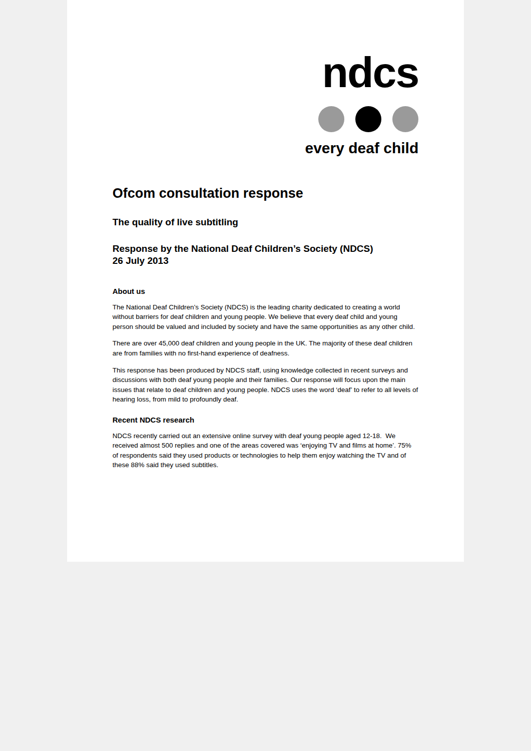ndcs
every deaf child
Ofcom consultation response
The quality of live subtitling
Response by the National Deaf Children’s Society (NDCS)
26 July 2013
About us
The National Deaf Children’s Society (NDCS) is the leading charity dedicated to creating a world without barriers for deaf children and young people. We believe that every deaf child and young person should be valued and included by society and have the same opportunities as any other child.
There are over 45,000 deaf children and young people in the UK. The majority of these deaf children are from families with no first-hand experience of deafness.
This response has been produced by NDCS staff, using knowledge collected in recent surveys and discussions with both deaf young people and their families. Our response will focus upon the main issues that relate to deaf children and young people. NDCS uses the word ‘deaf’ to refer to all levels of hearing loss, from mild to profoundly deaf.
Recent NDCS research
NDCS recently carried out an extensive online survey with deaf young people aged 12-18. We received almost 500 replies and one of the areas covered was ‘enjoying TV and films at home’. 75% of respondents said they used products or technologies to help them enjoy watching the TV and of these 88% said they used subtitles.